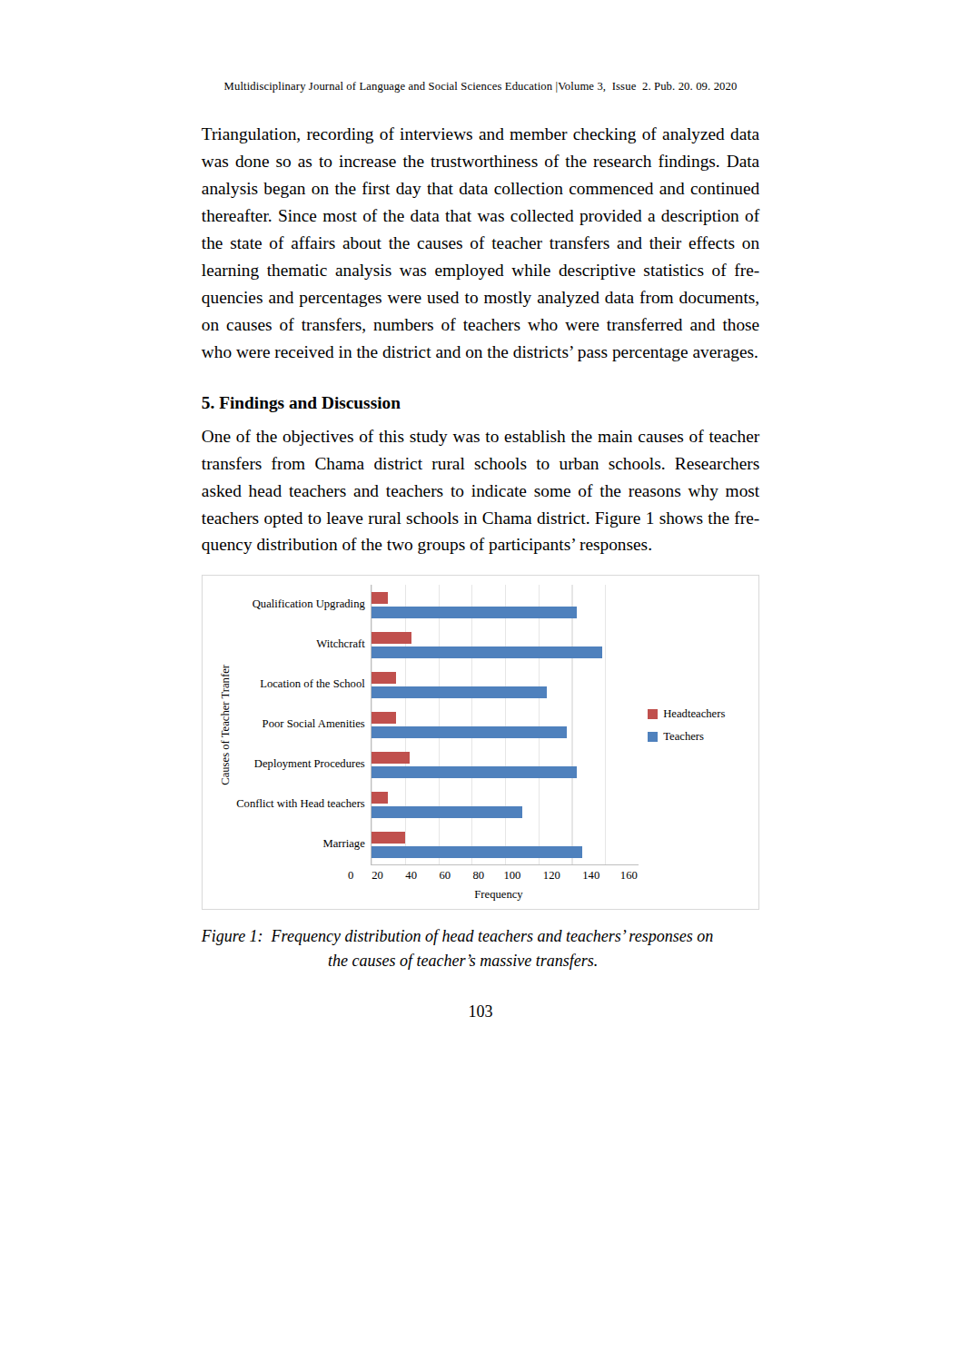Multidisciplinary Journal of Language and Social Sciences Education |Volume 3, Issue 2. Pub. 20. 09. 2020
Triangulation, recording of interviews and member checking of analyzed data was done so as to increase the trustworthiness of the research findings. Data analysis began on the first day that data collection commenced and continued thereafter. Since most of the data that was collected provided a description of the state of affairs about the causes of teacher transfers and their effects on learning thematic analysis was employed while descriptive statistics of frequencies and percentages were used to mostly analyzed data from documents, on causes of transfers, numbers of teachers who were transferred and those who were received in the district and on the districts’ pass percentage averages.
5. Findings and Discussion
One of the objectives of this study was to establish the main causes of teacher transfers from Chama district rural schools to urban schools. Researchers asked head teachers and teachers to indicate some of the reasons why most teachers opted to leave rural schools in Chama district. Figure 1 shows the frequency distribution of the two groups of participants’ responses.
Causes of Teacher Tranfer
Qualification Upgrading
Witchcraft
Location of the School
Poor Social Amenities
Deployment Procedures
Conflict with Head teachers
Marriage
Headteachers
Teachers
020406080100120140160
Frequency
Figure 1: Frequency distribution of head teachers and teachers’ responses onthe causes of teacher’s massive transfers.
103